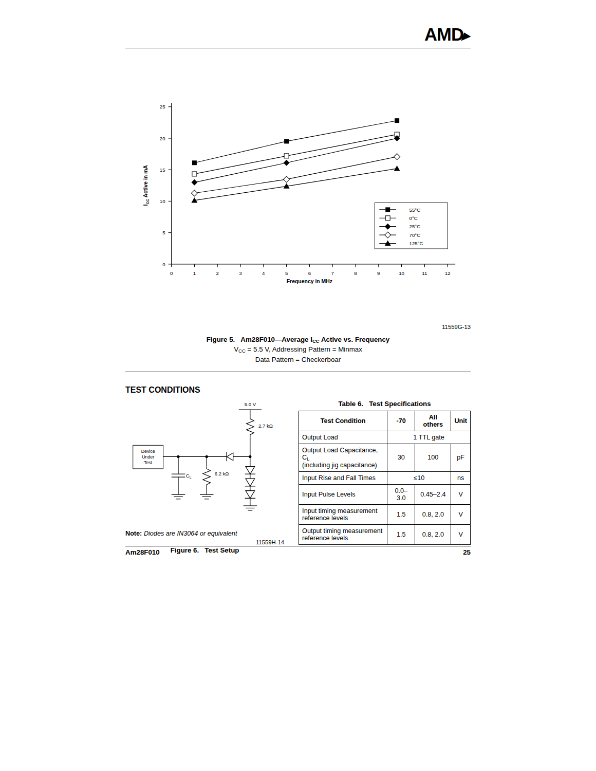AMD▸
0 5 10 15 20 25 0 1 2 3 4 5 6 7 8 9 10 11 12 Frequency in MHz ICC Active in mA 55°C 0°C 25°C 70°C 125°C
11559G-13
Figure 5. Am28F010—Average ICC Active vs. Frequency
VCC = 5.5 V, Addressing Pattern = Minmax
Data Pattern = Checkerboar
TEST CONDITIONS
5.0 V 2.7 kΩ Device Under Test CL 6.2 kΩ
Note: Diodes are IN3064 or equivalent
11559H-14
Figure 6. Test Setup
Table 6. Test Specifications
| Test Condition | -70 | All others | Unit |
| --- | --- | --- | --- |
| Output Load | 1 TTL gate |
| Output Load Capacitance, C L (including jig capacitance) | 30 | 100 | pF |
| Input Rise and Fall Times | ≤10 | ns |
| Input Pulse Levels | 0.0–3.0 | 0.45–2.4 | V |
| Input timing measurement reference levels | 1.5 | 0.8, 2.0 | V |
| Output timing measurement reference levels | 1.5 | 0.8, 2.0 | V |
Am28F010 25